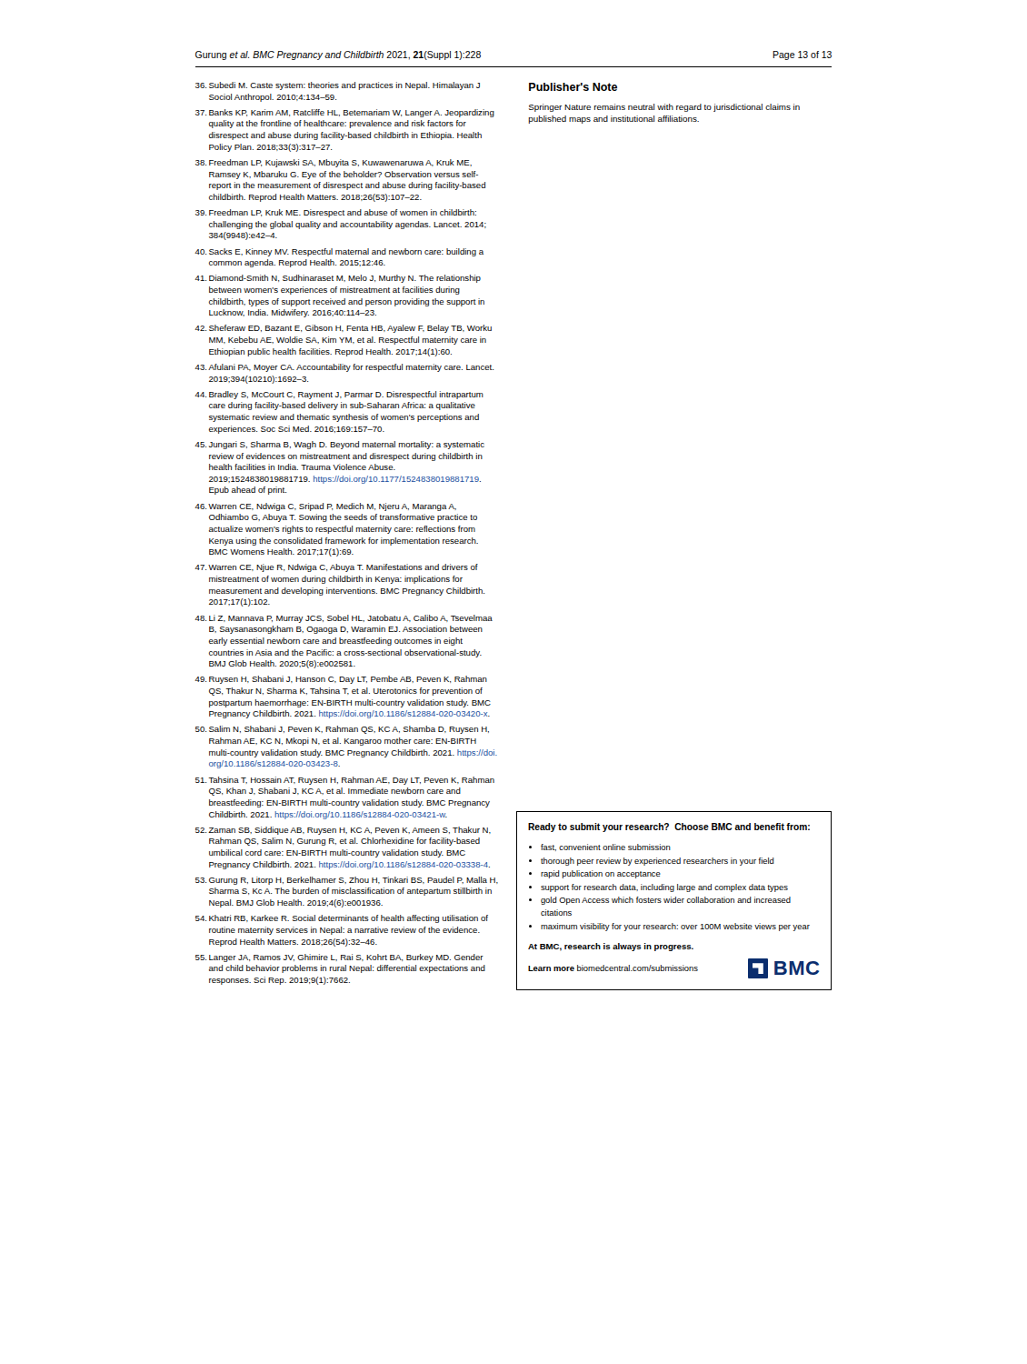Gurung et al. BMC Pregnancy and Childbirth 2021, 21(Suppl 1):228
Page 13 of 13
Subedi M. Caste system: theories and practices in Nepal. Himalayan J Sociol Anthropol. 2010;4:134–59.
Banks KP, Karim AM, Ratcliffe HL, Betemariam W, Langer A. Jeopardizing quality at the frontline of healthcare: prevalence and risk factors for disrespect and abuse during facility-based childbirth in Ethiopia. Health Policy Plan. 2018;33(3):317–27.
Freedman LP, Kujawski SA, Mbuyita S, Kuwawenaruwa A, Kruk ME, Ramsey K, Mbaruku G. Eye of the beholder? Observation versus self-report in the measurement of disrespect and abuse during facility-based childbirth. Reprod Health Matters. 2018;26(53):107–22.
Freedman LP, Kruk ME. Disrespect and abuse of women in childbirth: challenging the global quality and accountability agendas. Lancet. 2014; 384(9948):e42–4.
Sacks E, Kinney MV. Respectful maternal and newborn care: building a common agenda. Reprod Health. 2015;12:46.
Diamond-Smith N, Sudhinaraset M, Melo J, Murthy N. The relationship between women's experiences of mistreatment at facilities during childbirth, types of support received and person providing the support in Lucknow, India. Midwifery. 2016;40:114–23.
Sheferaw ED, Bazant E, Gibson H, Fenta HB, Ayalew F, Belay TB, Worku MM, Kebebu AE, Woldie SA, Kim YM, et al. Respectful maternity care in Ethiopian public health facilities. Reprod Health. 2017;14(1):60.
Afulani PA, Moyer CA. Accountability for respectful maternity care. Lancet. 2019;394(10210):1692–3.
Bradley S, McCourt C, Rayment J, Parmar D. Disrespectful intrapartum care during facility-based delivery in sub-Saharan Africa: a qualitative systematic review and thematic synthesis of women's perceptions and experiences. Soc Sci Med. 2016;169:157–70.
Jungari S, Sharma B, Wagh D. Beyond maternal mortality: a systematic review of evidences on mistreatment and disrespect during childbirth in health facilities in India. Trauma Violence Abuse. 2019;1524838019881719. https://doi.org/10.1177/1524838019881719. Epub ahead of print.
Warren CE, Ndwiga C, Sripad P, Medich M, Njeru A, Maranga A, Odhiambo G, Abuya T. Sowing the seeds of transformative practice to actualize women's rights to respectful maternity care: reflections from Kenya using the consolidated framework for implementation research. BMC Womens Health. 2017;17(1):69.
Warren CE, Njue R, Ndwiga C, Abuya T. Manifestations and drivers of mistreatment of women during childbirth in Kenya: implications for measurement and developing interventions. BMC Pregnancy Childbirth. 2017;17(1):102.
Li Z, Mannava P, Murray JCS, Sobel HL, Jatobatu A, Calibo A, Tsevelmaa B, Saysanasongkham B, Ogaoga D, Waramin EJ. Association between early essential newborn care and breastfeeding outcomes in eight countries in Asia and the Pacific: a cross-sectional observational-study. BMJ Glob Health. 2020;5(8):e002581.
Ruysen H, Shabani J, Hanson C, Day LT, Pembe AB, Peven K, Rahman QS, Thakur N, Sharma K, Tahsina T, et al. Uterotonics for prevention of postpartum haemorrhage: EN-BIRTH multi-country validation study. BMC Pregnancy Childbirth. 2021. https://doi.org/10.1186/s12884-020-03420-x.
Salim N, Shabani J, Peven K, Rahman QS, KC A, Shamba D, Ruysen H, Rahman AE, KC N, Mkopi N, et al. Kangaroo mother care: EN-BIRTH multi-country validation study. BMC Pregnancy Childbirth. 2021. https://doi.org/10.1186/s12884-020-03423-8.
Tahsina T, Hossain AT, Ruysen H, Rahman AE, Day LT, Peven K, Rahman QS, Khan J, Shabani J, KC A, et al. Immediate newborn care and breastfeeding: EN-BIRTH multi-country validation study. BMC Pregnancy Childbirth. 2021. https://doi.org/10.1186/s12884-020-03421-w.
Zaman SB, Siddique AB, Ruysen H, KC A, Peven K, Ameen S, Thakur N, Rahman QS, Salim N, Gurung R, et al. Chlorhexidine for facility-based umbilical cord care: EN-BIRTH multi-country validation study. BMC Pregnancy Childbirth. 2021. https://doi.org/10.1186/s12884-020-03338-4.
Gurung R, Litorp H, Berkelhamer S, Zhou H, Tinkari BS, Paudel P, Malla H, Sharma S, Kc A. The burden of misclassification of antepartum stillbirth in Nepal. BMJ Glob Health. 2019;4(6):e001936.
Khatri RB, Karkee R. Social determinants of health affecting utilisation of routine maternity services in Nepal: a narrative review of the evidence. Reprod Health Matters. 2018;26(54):32–46.
Langer JA, Ramos JV, Ghimire L, Rai S, Kohrt BA, Burkey MD. Gender and child behavior problems in rural Nepal: differential expectations and responses. Sci Rep. 2019;9(1):7662.
Publisher's Note
Springer Nature remains neutral with regard to jurisdictional claims in published maps and institutional affiliations.
Ready to submit your research? Choose BMC and benefit from:
fast, convenient online submission
thorough peer review by experienced researchers in your field
rapid publication on acceptance
support for research data, including large and complex data types
gold Open Access which fosters wider collaboration and increased citations
maximum visibility for your research: over 100M website views per year
At BMC, research is always in progress.
Learn more biomedcentral.com/submissions
BMC